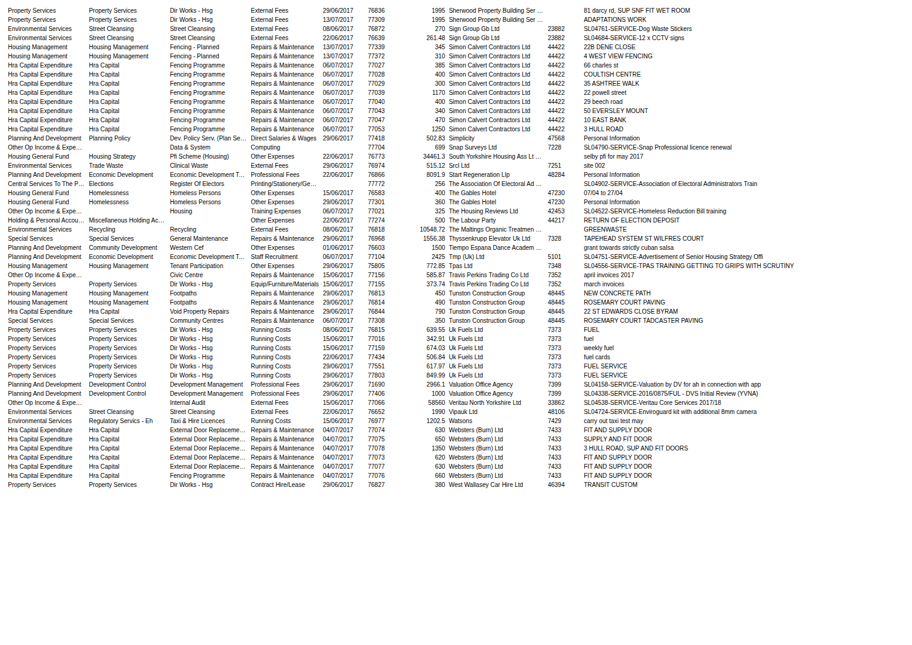| Property Services | Property Services | Dir Works - Hsg | External Fees | 29/06/2017 | 76836 | 1995 | Sherwood Property Building Ser 35336 | | 81 darcy rd, SUP SNF FIT WET ROOM |
| Property Services | Property Services | Dir Works - Hsg | External Fees | 13/07/2017 | 77309 | 1995 | Sherwood Property Building Ser 35336 | | ADAPTATIONS WORK |
| Environmental Services | Street Cleansing | Street Cleansing | External Fees | 08/06/2017 | 76872 | 270 | Sign Group Gb Ltd | 23882 | SL04761-SERVICE-Dog Waste Stickers |
| Environmental Services | Street Cleansing | Street Cleansing | External Fees | 22/06/2017 | 76639 | 261.48 | Sign Group Gb Ltd | 23882 | SL04684-SERVICE-12 x CCTV signs |
| Housing Management | Housing Management | Fencing - Planned | Repairs & Maintenance | 13/07/2017 | 77339 | 345 | Simon Calvert Contractors Ltd | 44422 | 22B DENE CLOSE |
| Housing Management | Housing Management | Fencing - Planned | Repairs & Maintenance | 13/07/2017 | 77372 | 310 | Simon Calvert Contractors Ltd | 44422 | 4 WEST VIEW FENCING |
| Hra Capital Expenditure | Hra Capital | Fencing Programme | Repairs & Maintenance | 06/07/2017 | 77027 | 385 | Simon Calvert Contractors Ltd | 44422 | 66 charles st |
| Hra Capital Expenditure | Hra Capital | Fencing Programme | Repairs & Maintenance | 06/07/2017 | 77028 | 400 | Simon Calvert Contractors Ltd | 44422 | COULTISH CENTRE |
| Hra Capital Expenditure | Hra Capital | Fencing Programme | Repairs & Maintenance | 06/07/2017 | 77029 | 300 | Simon Calvert Contractors Ltd | 44422 | 35 ASHTREE WALK |
| Hra Capital Expenditure | Hra Capital | Fencing Programme | Repairs & Maintenance | 06/07/2017 | 77039 | 1170 | Simon Calvert Contractors Ltd | 44422 | 22 powell street |
| Hra Capital Expenditure | Hra Capital | Fencing Programme | Repairs & Maintenance | 06/07/2017 | 77040 | 400 | Simon Calvert Contractors Ltd | 44422 | 29 beech road |
| Hra Capital Expenditure | Hra Capital | Fencing Programme | Repairs & Maintenance | 06/07/2017 | 77043 | 340 | Simon Calvert Contractors Ltd | 44422 | 50 EVERSLEY MOUNT |
| Hra Capital Expenditure | Hra Capital | Fencing Programme | Repairs & Maintenance | 06/07/2017 | 77047 | 470 | Simon Calvert Contractors Ltd | 44422 | 10 EAST BANK |
| Hra Capital Expenditure | Hra Capital | Fencing Programme | Repairs & Maintenance | 06/07/2017 | 77053 | 1250 | Simon Calvert Contractors Ltd | 44422 | 3 HULL ROAD |
| Planning And Development | Planning Policy | Dev. Policy Serv. (Plan Selby) | Direct Salaries & Wages | 29/06/2017 | 77418 | 502.83 | Simplicity | 47568 | Personal Information |
| Other Op Income & Expenditure Trading Acc Surp & Deficits | | Data & System | Computing | | 77704 | 699 | Snap Surveys Ltd | 7228 | SL04790-SERVICE-Snap Professional licence renewal |
| Housing General Fund | Housing Strategy | Pfi Scheme (Housing) | Other Expenses | 22/06/2017 | 76773 | 34461.3 | South Yorkshire Housing Ass Lt 7239 | | selby pfi for may 2017 |
| Environmental Services | Trade Waste | Clinical Waste | External Fees | 29/06/2017 | 76974 | 515.12 | Srcl Ltd | 7251 | site 002 |
| Planning And Development | Economic Development | Economic Development Team | Professional Fees | 22/06/2017 | 76866 | 8091.9 | Start Regeneration Llp | 48284 | Personal Information |
| Central Services To The Public | Elections | Register Of Electors | Printing/Stationery/Gen Exps | | 77772 | 256 | The Association Of Electoral Ad 22369 | | SL04902-SERVICE-Association of Electoral Administrators Train |
| Housing General Fund | Homelessness | Homeless Persons | Other Expenses | 15/06/2017 | 76583 | 400 | The Gables Hotel | 47230 | 07/04 to 27/04 |
| Housing General Fund | Homelessness | Homeless Persons | Other Expenses | 29/06/2017 | 77301 | 360 | The Gables Hotel | 47230 | Personal Information |
| Other Op Income & Expenditure Trading Acc Surp & Deficits | | Housing | Training Expenses | 06/07/2017 | 77021 | 325 | The Housing Reviews Ltd | 42453 | SL04522-SERVICE-Homeless Reduction Bill training |
| Holding & Personal Accounts | Miscellaneous Holding Accounts Elections Holding Account | | Other Expenses | 22/06/2017 | 77274 | 500 | The Labour Party | 44217 | RETURN OF ELECTION DEPOSIT |
| Environmental Services | Recycling | Recycling | External Fees | 08/06/2017 | 76818 | 10548.72 | The Maltings Organic Treatmen 35116 | | GREENWASTE |
| Special Services | Special Services | General Maintenance | Repairs & Maintenance | 29/06/2017 | 76968 | 1556.38 | Thyssenkrupp Elevator Uk Ltd | 7328 | TAPEHEAD SYSTEM ST WILFRES COURT |
| Planning And Development | Community Development | Western Cef | Other Expenses | 01/06/2017 | 76603 | 1500 | Tiempo Espana Dance Academ 48416 | | grant towards strictly cuban salsa |
| Planning And Development | Economic Development | Economic Development Team | Staff Recruitment | 06/07/2017 | 77104 | 2425 | Tmp (Uk) Ltd | 5101 | SL04751-SERVICE-Advertisement of Senior Housing Strategy Offi |
| Housing Management | Housing Management | Tenant Participation | Other Expenses | 29/06/2017 | 75805 | 772.85 | Tpas Ltd | 7348 | SL04556-SERVICE-TPAS TRAINING GETTING TO GRIPS WITH SCRUTINY |
| Other Op Income & Expenditure Trading Acc Surp & Deficits | | Civic Centre | Repairs & Maintenance | 15/06/2017 | 77156 | 585.87 | Travis Perkins Trading Co Ltd | 7352 | april invoices 2017 |
| Property Services | Property Services | Dir Works - Hsg | Equip/Furniture/Materials | 15/06/2017 | 77155 | 373.74 | Travis Perkins Trading Co Ltd | 7352 | march invoices |
| Housing Management | Housing Management | Footpaths | Repairs & Maintenance | 29/06/2017 | 76813 | 450 | Tunston Construction Group | 48445 | NEW CONCRETE PATH |
| Housing Management | Housing Management | Footpaths | Repairs & Maintenance | 29/06/2017 | 76814 | 490 | Tunston Construction Group | 48445 | ROSEMARY COURT PAVING |
| Hra Capital Expenditure | Hra Capital | Void Property Repairs | Repairs & Maintenance | 29/06/2017 | 76844 | 790 | Tunston Construction Group | 48445 | 22 ST EDWARDS CLOSE BYRAM |
| Special Services | Special Services | Community Centres | Repairs & Maintenance | 06/07/2017 | 77308 | 350 | Tunston Construction Group | 48445 | ROSEMARY COURT TADCASTER PAVING |
| Property Services | Property Services | Dir Works - Hsg | Running Costs | 08/06/2017 | 76815 | 639.55 | Uk Fuels Ltd | 7373 | FUEL |
| Property Services | Property Services | Dir Works - Hsg | Running Costs | 15/06/2017 | 77016 | 342.91 | Uk Fuels Ltd | 7373 | fuel |
| Property Services | Property Services | Dir Works - Hsg | Running Costs | 15/06/2017 | 77159 | 674.03 | Uk Fuels Ltd | 7373 | weekly fuel |
| Property Services | Property Services | Dir Works - Hsg | Running Costs | 22/06/2017 | 77434 | 506.84 | Uk Fuels Ltd | 7373 | fuel cards |
| Property Services | Property Services | Dir Works - Hsg | Running Costs | 29/06/2017 | 77551 | 617.97 | Uk Fuels Ltd | 7373 | FUEL SERVICE |
| Property Services | Property Services | Dir Works - Hsg | Running Costs | 29/06/2017 | 77803 | 849.99 | Uk Fuels Ltd | 7373 | FUEL SERVICE |
| Planning And Development | Development Control | Development Management | Professional Fees | 29/06/2017 | 71690 | 2966.1 | Valuation Office Agency | 7399 | SL04158-SERVICE-Valuation by DV for ah in connection with app |
| Planning And Development | Development Control | Development Management | Professional Fees | 29/06/2017 | 77406 | 1000 | Valuation Office Agency | 7399 | SL04338-SERVICE-2016/0875/FUL - DVS Initial Review (YVNA) |
| Other Op Income & Expenditure Trading Acc Surp & Deficits | | Internal Audit | External Fees | 15/06/2017 | 77066 | 58560 | Veritau North Yorkshire Ltd | 33862 | SL04538-SERVICE-Veritau Core Services 2017/18 |
| Environmental Services | Street Cleansing | Street Cleansing | External Fees | 22/06/2017 | 76652 | 1990 | Vipauk Ltd | 48106 | SL04724-SERVICE-Enviroguard kit with additional 8mm camera |
| Environmental Services | Regulatory Servics - Eh | Taxi & Hire Licences | Running Costs | 15/06/2017 | 76977 | 1202.5 | Watsons | 7429 | carry out taxi test may |
| Hra Capital Expenditure | Hra Capital | External Door Replacements | Repairs & Maintenance | 04/07/2017 | 77074 | 630 | Websters (Burn) Ltd | 7433 | FIT AND SUPPLY DOOR |
| Hra Capital Expenditure | Hra Capital | External Door Replacements | Repairs & Maintenance | 04/07/2017 | 77075 | 650 | Websters (Burn) Ltd | 7433 | SUPPLY AND FIT DOOR |
| Hra Capital Expenditure | Hra Capital | External Door Replacements | Repairs & Maintenance | 04/07/2017 | 77078 | 1350 | Websters (Burn) Ltd | 7433 | 3 HULL ROAD, SUP AND FIT DOORS |
| Hra Capital Expenditure | Hra Capital | External Door Replacements | Repairs & Maintenance | 04/07/2017 | 77073 | 620 | Websters (Burn) Ltd | 7433 | FIT AND SUPPLY DOOR |
| Hra Capital Expenditure | Hra Capital | External Door Replacements | Repairs & Maintenance | 04/07/2017 | 77077 | 630 | Websters (Burn) Ltd | 7433 | FIT AND SUPPLY DOOR |
| Hra Capital Expenditure | Hra Capital | Fencing Programme | Repairs & Maintenance | 04/07/2017 | 77076 | 660 | Websters (Burn) Ltd | 7433 | FIT AND SUPPLY DOOR |
| Property Services | Property Services | Dir Works - Hsg | Contract Hire/Lease | 29/06/2017 | 76827 | 380 | West Wallasey Car Hire Ltd | 46394 | TRANSIT CUSTOM |